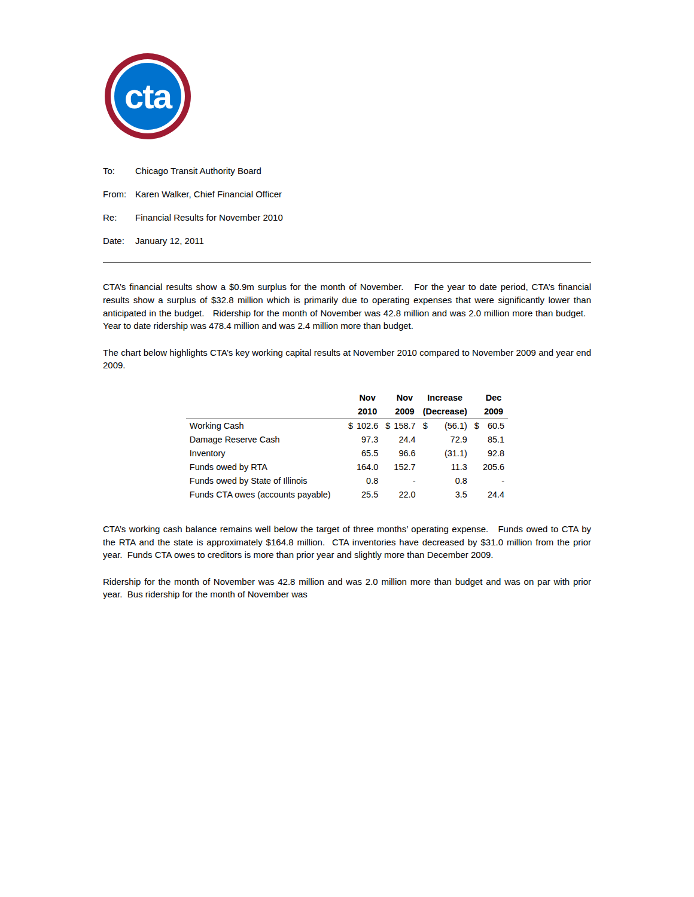cta
To: Chicago Transit Authority Board
From: Karen Walker, Chief Financial Officer
Re: Financial Results for November 2010
Date: January 12, 2011
CTA’s financial results show a $0.9m surplus for the month of November. For the year to date period, CTA’s financial results show a surplus of $32.8 million which is primarily due to operating expenses that were significantly lower than anticipated in the budget. Ridership for the month of November was 42.8 million and was 2.0 million more than budget. Year to date ridership was 478.4 million and was 2.4 million more than budget.
The chart below highlights CTA’s key working capital results at November 2010 compared to November 2009 and year end 2009.
| | | Nov | | Nov | Increase | | Dec |
| --- | --- | --- | --- | --- | --- | --- | --- |
| | | 2010 | | 2009 | (Decrease) | | 2009 |
| Working Cash | $ | 102.6 | $ | 158.7 | $ | (56.1) | $ | 60.5 |
| Damage Reserve Cash | | 97.3 | | 24.4 | | 72.9 | | 85.1 |
| Inventory | | 65.5 | | 96.6 | | (31.1) | | 92.8 |
| Funds owed by RTA | | 164.0 | | 152.7 | | 11.3 | | 205.6 |
| Funds owed by State of Illinois | | 0.8 | | - | | 0.8 | | - |
| Funds CTA owes (accounts payable) | | 25.5 | | 22.0 | | 3.5 | | 24.4 |
CTA’s working cash balance remains well below the target of three months’ operating expense. Funds owed to CTA by the RTA and the state is approximately $164.8 million. CTA inventories have decreased by $31.0 million from the prior year. Funds CTA owes to creditors is more than prior year and slightly more than December 2009.
Ridership for the month of November was 42.8 million and was 2.0 million more than budget and was on par with prior year. Bus ridership for the month of November was